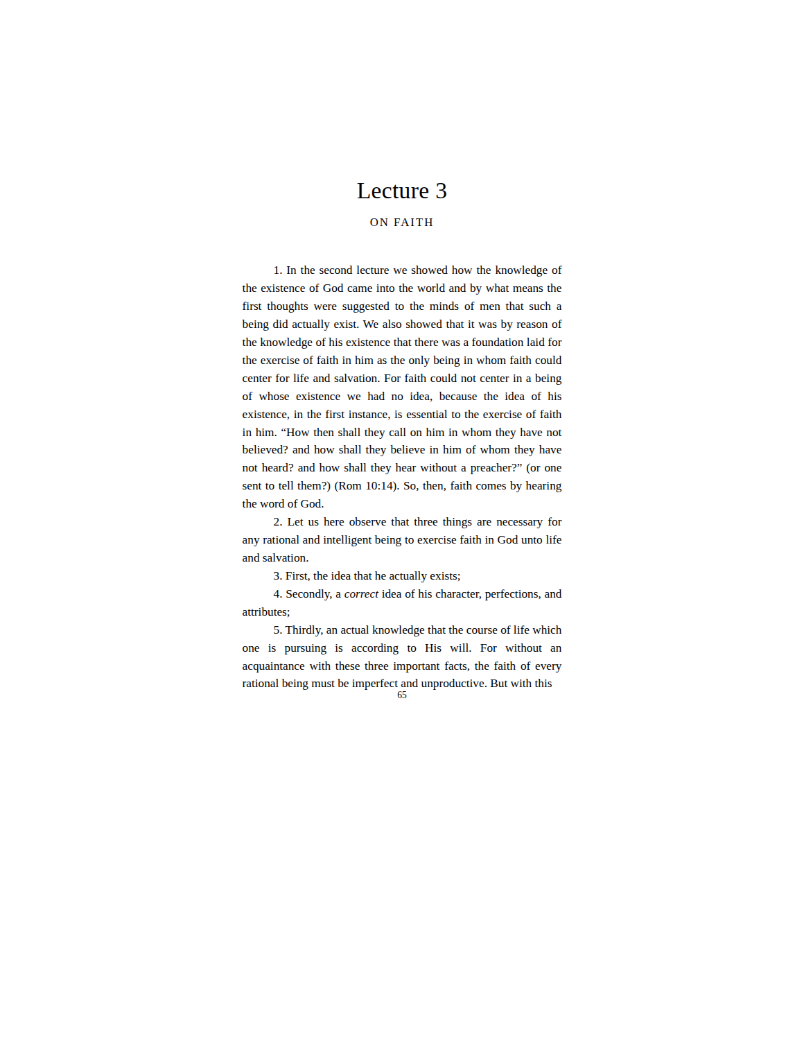Lecture 3
ON FAITH
1. In the second lecture we showed how the knowledge of the existence of God came into the world and by what means the first thoughts were suggested to the minds of men that such a being did actually exist. We also showed that it was by reason of the knowledge of his existence that there was a foundation laid for the exercise of faith in him as the only being in whom faith could center for life and salvation. For faith could not center in a being of whose existence we had no idea, because the idea of his existence, in the first instance, is essential to the exercise of faith in him. “How then shall they call on him in whom they have not believed? and how shall they believe in him of whom they have not heard? and how shall they hear without a preacher?” (or one sent to tell them?) (Rom 10:14). So, then, faith comes by hearing the word of God.
2. Let us here observe that three things are necessary for any rational and intelligent being to exercise faith in God unto life and salvation.
3. First, the idea that he actually exists;
4. Secondly, a correct idea of his character, perfections, and attributes;
5. Thirdly, an actual knowledge that the course of life which one is pursuing is according to His will. For without an acquaintance with these three important facts, the faith of every rational being must be imperfect and unproductive. But with this
65